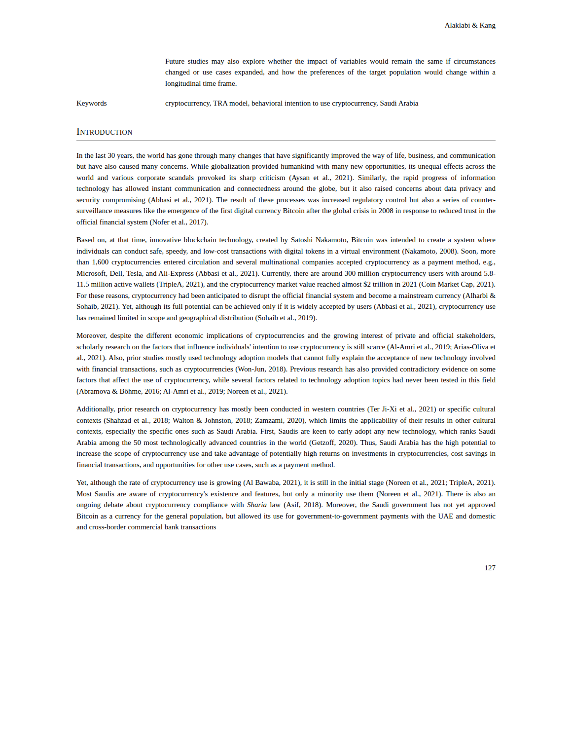Alaklabi & Kang
Future studies may also explore whether the impact of variables would remain the same if circumstances changed or use cases expanded, and how the preferences of the target population would change within a longitudinal time frame.
Keywords
cryptocurrency, TRA model, behavioral intention to use cryptocurrency, Saudi Arabia
Introduction
In the last 30 years, the world has gone through many changes that have significantly improved the way of life, business, and communication but have also caused many concerns. While globalization provided humankind with many new opportunities, its unequal effects across the world and various corporate scandals provoked its sharp criticism (Aysan et al., 2021). Similarly, the rapid progress of information technology has allowed instant communication and connectedness around the globe, but it also raised concerns about data privacy and security compromising (Abbasi et al., 2021). The result of these processes was increased regulatory control but also a series of counter-surveillance measures like the emergence of the first digital currency Bitcoin after the global crisis in 2008 in response to reduced trust in the official financial system (Nofer et al., 2017).
Based on, at that time, innovative blockchain technology, created by Satoshi Nakamoto, Bitcoin was intended to create a system where individuals can conduct safe, speedy, and low-cost transactions with digital tokens in a virtual environment (Nakamoto, 2008). Soon, more than 1,600 cryptocurrencies entered circulation and several multinational companies accepted cryptocurrency as a payment method, e.g., Microsoft, Dell, Tesla, and Ali-Express (Abbasi et al., 2021). Currently, there are around 300 million cryptocurrency users with around 5.8-11.5 million active wallets (TripleA, 2021), and the cryptocurrency market value reached almost $2 trillion in 2021 (Coin Market Cap, 2021). For these reasons, cryptocurrency had been anticipated to disrupt the official financial system and become a mainstream currency (Alharbi & Sohaib, 2021). Yet, although its full potential can be achieved only if it is widely accepted by users (Abbasi et al., 2021), cryptocurrency use has remained limited in scope and geographical distribution (Sohaib et al., 2019).
Moreover, despite the different economic implications of cryptocurrencies and the growing interest of private and official stakeholders, scholarly research on the factors that influence individuals' intention to use cryptocurrency is still scarce (Al-Amri et al., 2019; Arias-Oliva et al., 2021). Also, prior studies mostly used technology adoption models that cannot fully explain the acceptance of new technology involved with financial transactions, such as cryptocurrencies (Won-Jun, 2018). Previous research has also provided contradictory evidence on some factors that affect the use of cryptocurrency, while several factors related to technology adoption topics had never been tested in this field (Abramova & Böhme, 2016; Al-Amri et al., 2019; Noreen et al., 2021).
Additionally, prior research on cryptocurrency has mostly been conducted in western countries (Ter Ji-Xi et al., 2021) or specific cultural contexts (Shahzad et al., 2018; Walton & Johnston, 2018; Zamzami, 2020), which limits the applicability of their results in other cultural contexts, especially the specific ones such as Saudi Arabia. First, Saudis are keen to early adopt any new technology, which ranks Saudi Arabia among the 50 most technologically advanced countries in the world (Getzoff, 2020). Thus, Saudi Arabia has the high potential to increase the scope of cryptocurrency use and take advantage of potentially high returns on investments in cryptocurrencies, cost savings in financial transactions, and opportunities for other use cases, such as a payment method.
Yet, although the rate of cryptocurrency use is growing (Al Bawaba, 2021), it is still in the initial stage (Noreen et al., 2021; TripleA, 2021). Most Saudis are aware of cryptocurrency's existence and features, but only a minority use them (Noreen et al., 2021). There is also an ongoing debate about cryptocurrency compliance with Sharia law (Asif, 2018). Moreover, the Saudi government has not yet approved Bitcoin as a currency for the general population, but allowed its use for government-to-government payments with the UAE and domestic and cross-border commercial bank transactions
127